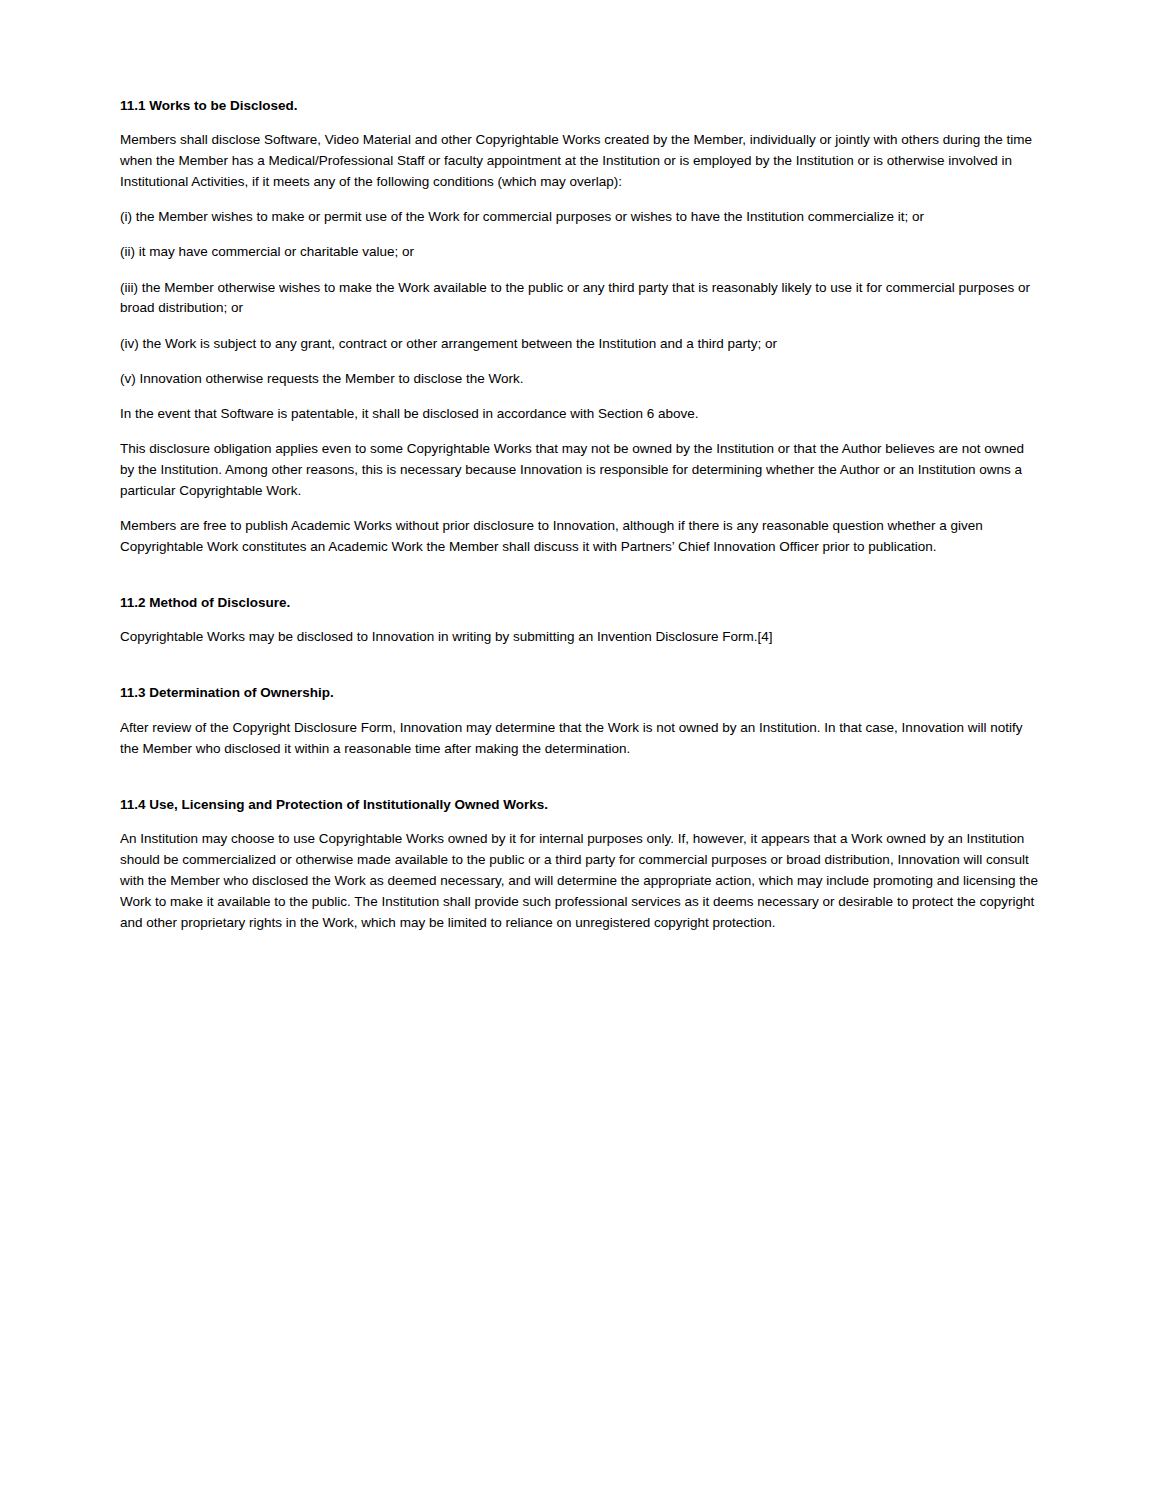11.1 Works to be Disclosed.
Members shall disclose Software, Video Material and other Copyrightable Works created by the Member, individually or jointly with others during the time when the Member has a Medical/Professional Staff or faculty appointment at the Institution or is employed by the Institution or is otherwise involved in Institutional Activities, if it meets any of the following conditions (which may overlap):
(i) the Member wishes to make or permit use of the Work for commercial purposes or wishes to have the Institution commercialize it; or
(ii) it may have commercial or charitable value; or
(iii) the Member otherwise wishes to make the Work available to the public or any third party that is reasonably likely to use it for commercial purposes or broad distribution; or
(iv) the Work is subject to any grant, contract or other arrangement between the Institution and a third party; or
(v) Innovation otherwise requests the Member to disclose the Work.
In the event that Software is patentable, it shall be disclosed in accordance with Section 6 above.
This disclosure obligation applies even to some Copyrightable Works that may not be owned by the Institution or that the Author believes are not owned by the Institution. Among other reasons, this is necessary because Innovation is responsible for determining whether the Author or an Institution owns a particular Copyrightable Work.
Members are free to publish Academic Works without prior disclosure to Innovation, although if there is any reasonable question whether a given Copyrightable Work constitutes an Academic Work the Member shall discuss it with Partners’ Chief Innovation Officer prior to publication.
11.2 Method of Disclosure.
Copyrightable Works may be disclosed to Innovation in writing by submitting an Invention Disclosure Form.[4]
11.3 Determination of Ownership.
After review of the Copyright Disclosure Form, Innovation may determine that the Work is not owned by an Institution. In that case, Innovation will notify the Member who disclosed it within a reasonable time after making the determination.
11.4 Use, Licensing and Protection of Institutionally Owned Works.
An Institution may choose to use Copyrightable Works owned by it for internal purposes only. If, however, it appears that a Work owned by an Institution should be commercialized or otherwise made available to the public or a third party for commercial purposes or broad distribution, Innovation will consult with the Member who disclosed the Work as deemed necessary, and will determine the appropriate action, which may include promoting and licensing the Work to make it available to the public. The Institution shall provide such professional services as it deems necessary or desirable to protect the copyright and other proprietary rights in the Work, which may be limited to reliance on unregistered copyright protection.